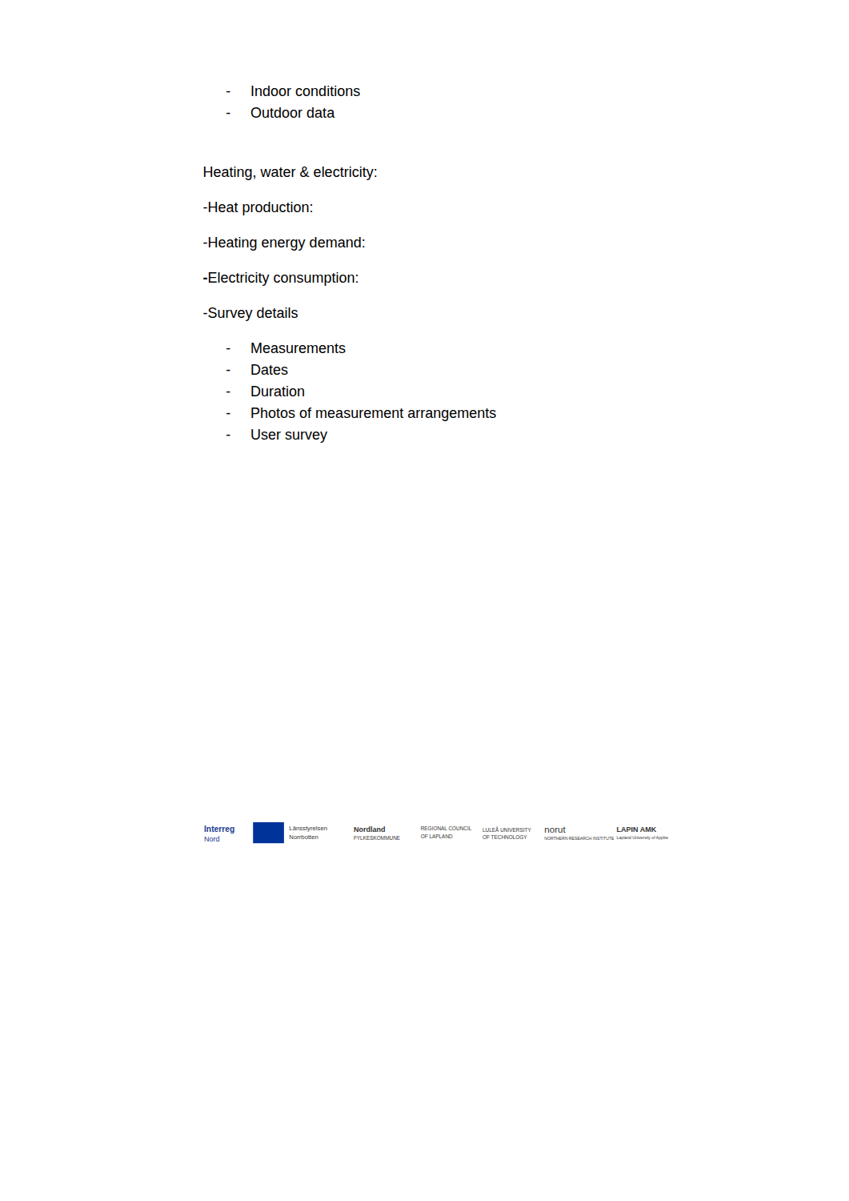Indoor conditions
Outdoor data
Heating, water & electricity:
-Heat production:
-Heating energy demand:
-Electricity consumption:
-Survey details
Measurements
Dates
Duration
Photos of measurement arrangements
User survey